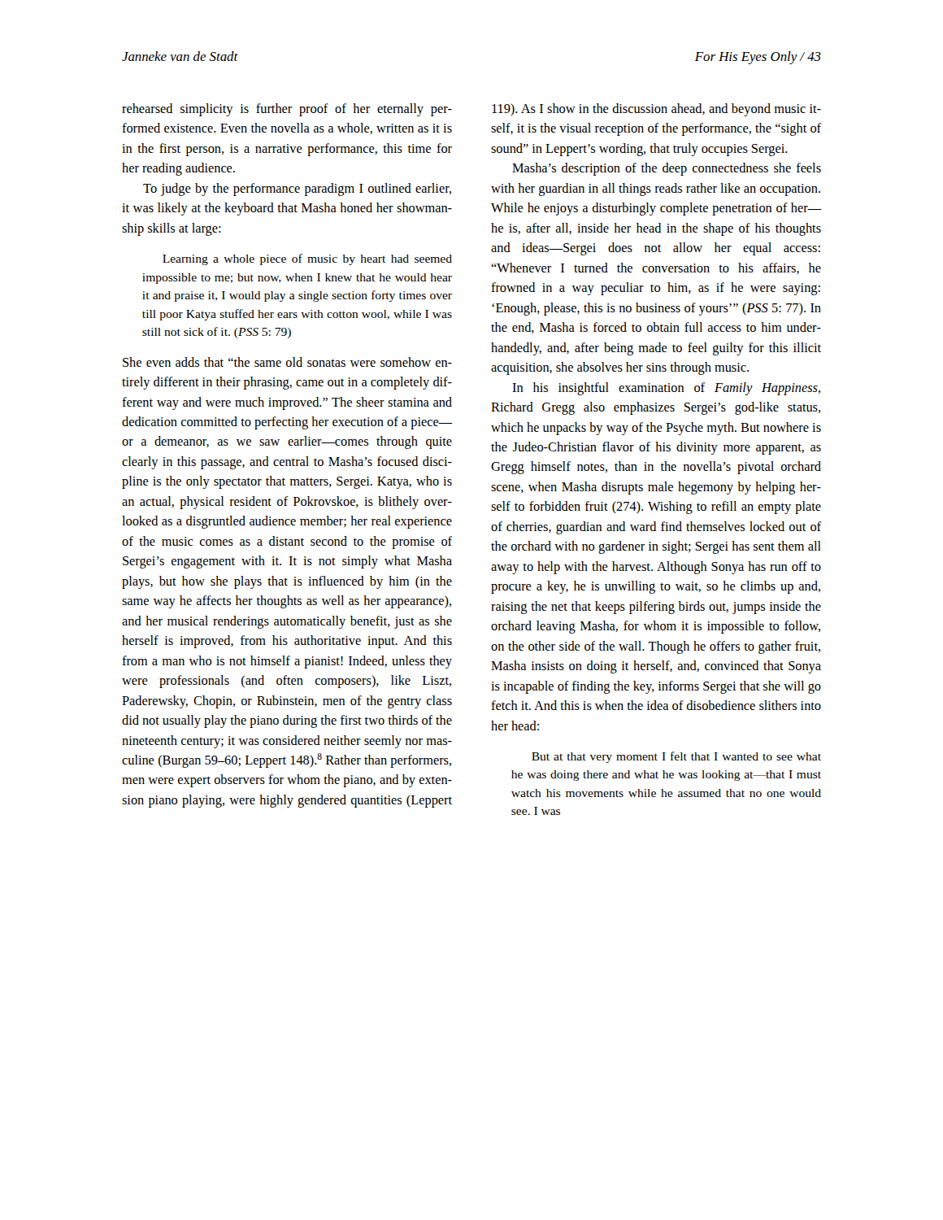Janneke van de Stadt For His Eyes Only / 43
rehearsed simplicity is further proof of her eternally performed existence. Even the novella as a whole, written as it is in the first person, is a narrative performance, this time for her reading audience.
To judge by the performance paradigm I outlined earlier, it was likely at the keyboard that Masha honed her showmanship skills at large:
Learning a whole piece of music by heart had seemed impossible to me; but now, when I knew that he would hear it and praise it, I would play a single section forty times over till poor Katya stuffed her ears with cotton wool, while I was still not sick of it. (PSS 5: 79)
She even adds that “the same old sonatas were somehow entirely different in their phrasing, came out in a completely different way and were much improved.” The sheer stamina and dedication committed to perfecting her execution of a piece—or a demeanor, as we saw earlier—comes through quite clearly in this passage, and central to Masha’s focused discipline is the only spectator that matters, Sergei. Katya, who is an actual, physical resident of Pokrovskoe, is blithely overlooked as a disgruntled audience member; her real experience of the music comes as a distant second to the promise of Sergei’s engagement with it. It is not simply what Masha plays, but how she plays that is influenced by him (in the same way he affects her thoughts as well as her appearance), and her musical renderings automatically benefit, just as she herself is improved, from his authoritative input. And this from a man who is not himself a pianist! Indeed, unless they were professionals (and often composers), like Liszt, Paderewsky, Chopin, or Rubinstein, men of the gentry class did not usually play the piano during the first two thirds of the nineteenth century; it was considered neither seemly nor masculine (Burgan 59–60; Leppert 148).8 Rather than performers, men were expert observers for whom the piano, and by extension piano playing, were highly gendered quantities (Leppert 119). As I show in the discussion ahead, and beyond music itself, it is the visual reception of the performance, the “sight of sound” in Leppert’s wording, that truly occupies Sergei.
Masha’s description of the deep connectedness she feels with her guardian in all things reads rather like an occupation. While he enjoys a disturbingly complete penetration of her—he is, after all, inside her head in the shape of his thoughts and ideas—Sergei does not allow her equal access: “Whenever I turned the conversation to his affairs, he frowned in a way peculiar to him, as if he were saying: ‘Enough, please, this is no business of yours’” (PSS 5: 77). In the end, Masha is forced to obtain full access to him underhandedly, and, after being made to feel guilty for this illicit acquisition, she absolves her sins through music.
In his insightful examination of Family Happiness, Richard Gregg also emphasizes Sergei’s god-like status, which he unpacks by way of the Psyche myth. But nowhere is the Judeo-Christian flavor of his divinity more apparent, as Gregg himself notes, than in the novella’s pivotal orchard scene, when Masha disrupts male hegemony by helping herself to forbidden fruit (274). Wishing to refill an empty plate of cherries, guardian and ward find themselves locked out of the orchard with no gardener in sight; Sergei has sent them all away to help with the harvest. Although Sonya has run off to procure a key, he is unwilling to wait, so he climbs up and, raising the net that keeps pilfering birds out, jumps inside the orchard leaving Masha, for whom it is impossible to follow, on the other side of the wall. Though he offers to gather fruit, Masha insists on doing it herself, and, convinced that Sonya is incapable of finding the key, informs Sergei that she will go fetch it. And this is when the idea of disobedience slithers into her head:
But at that very moment I felt that I wanted to see what he was doing there and what he was looking at—that I must watch his movements while he assumed that no one would see. I was